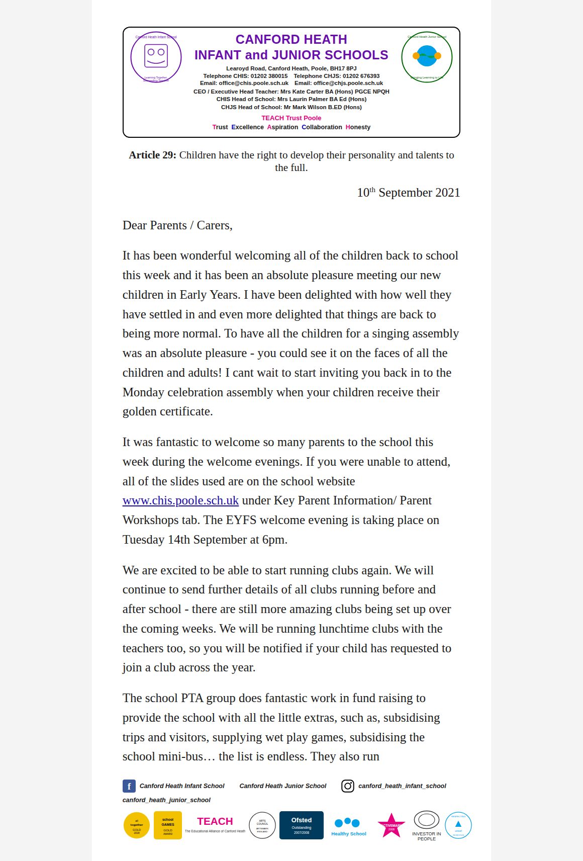CANFORD HEATHINFANT and JUNIOR SCHOOLS
Learoyd Road, Canford Heath, Poole, BH17 8PJ
Telephone CHIS: 01202 380015 Telephone CHJS: 01202 676393
Email: office@chis.poole.sch.uk Email: office@chjs.poole.sch.uk
CEO / Executive Head Teacher: Mrs Kate Carter BA (Hons) PGCE NPQH
CHIS Head of School: Mrs Laurin Palmer BA Ed (Hons)
CHJS Head of School: Mr Mark Wilson B.ED (Hons)
TEACH Trust Poole
Trust Excellence Aspiration Collaboration Honesty
Article 29: Children have the right to develop their personality and talents to the full.
10th September 2021
Dear Parents / Carers,
It has been wonderful welcoming all of the children back to school this week and it has been an absolute pleasure meeting our new children in Early Years. I have been delighted with how well they have settled in and even more delighted that things are back to being more normal. To have all the children for a singing assembly was an absolute pleasure - you could see it on the faces of all the children and adults! I cant wait to start inviting you back in to the Monday celebration assembly when your children receive their golden certificate.
It was fantastic to welcome so many parents to the school this week during the welcome evenings. If you were unable to attend, all of the slides used are on the school website www.chis.poole.sch.uk under Key Parent Information/ Parent Workshops tab. The EYFS welcome evening is taking place on Tuesday 14th September at 6pm.
We are excited to be able to start running clubs again. We will continue to send further details of all clubs running before and after school - there are still more amazing clubs being set up over the coming weeks. We will be running lunchtime clubs with the teachers too, so you will be notified if your child has requested to join a club across the year.
The school PTA group does fantastic work in fund raising to provide the school with all the little extras, such as, subsidising trips and visitors, supplying wet play games, subsidising the school mini-bus… the list is endless. They also run
Canford Heath Infant School Canford Heath Junior School canford_heath_infant_school canford_heath_junior_school
INVESTOR IN PEOPLE